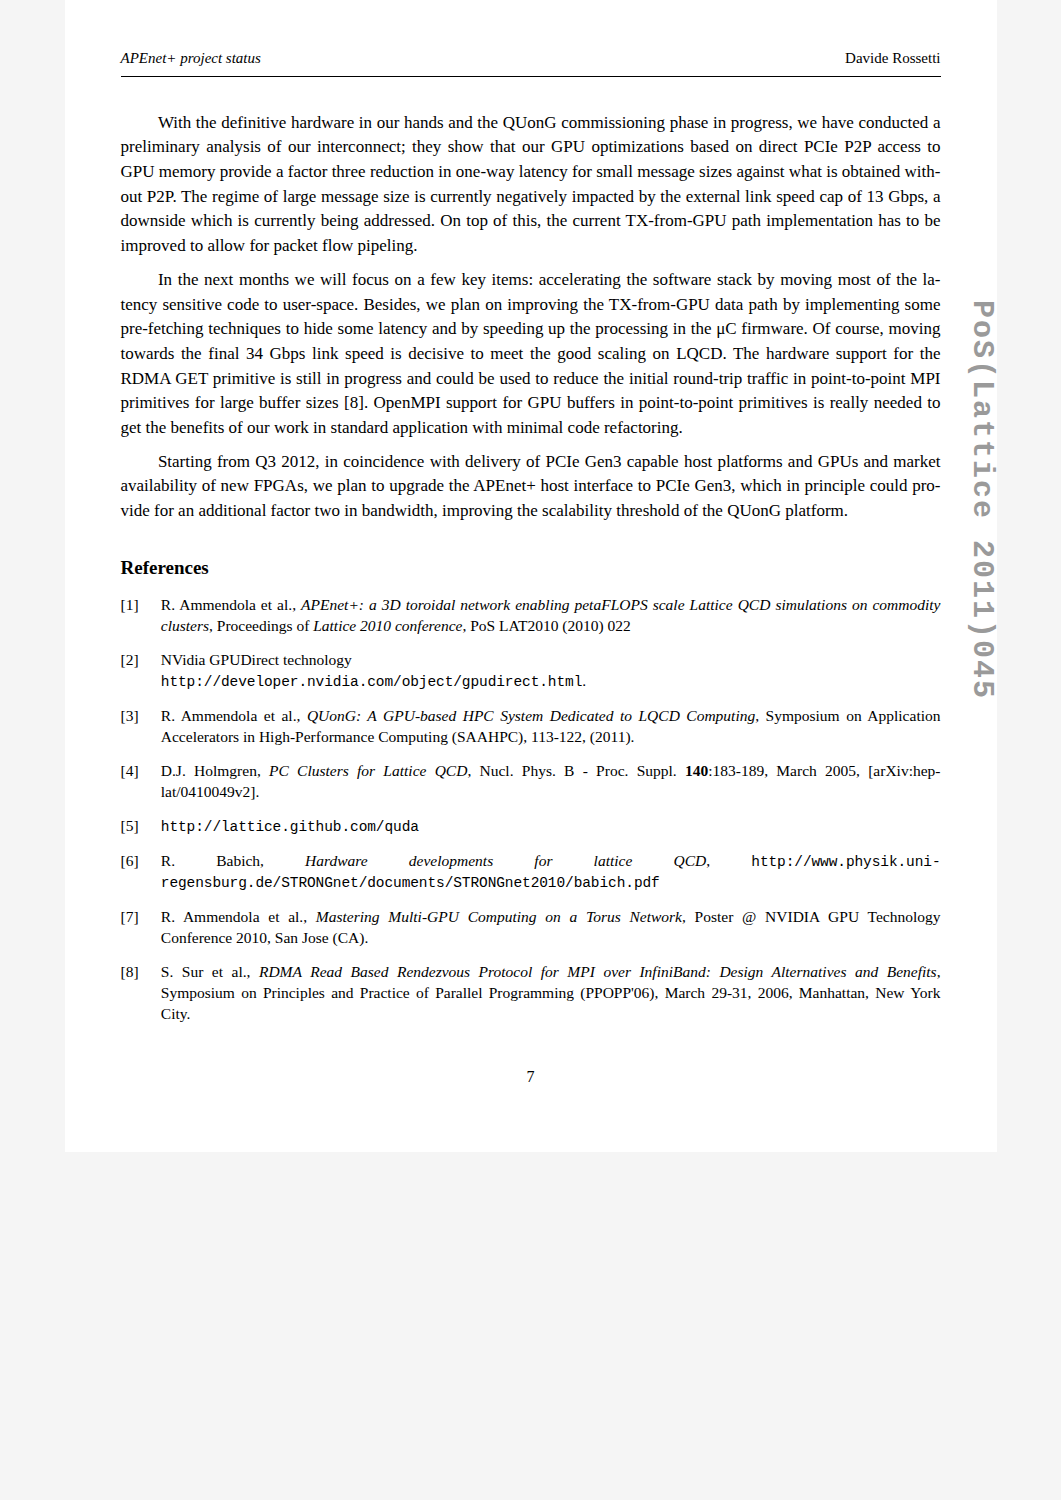APEnet+ project status Davide Rossetti
PoS(Lattice 2011)045
With the definitive hardware in our hands and the QUonG commissioning phase in progress, we have conducted a preliminary analysis of our interconnect; they show that our GPU optimizations based on direct PCIe P2P access to GPU memory provide a factor three reduction in one-way latency for small message sizes against what is obtained without P2P. The regime of large message size is currently negatively impacted by the external link speed cap of 13 Gbps, a downside which is currently being addressed. On top of this, the current TX-from-GPU path implementation has to be improved to allow for packet flow pipeling.
In the next months we will focus on a few key items: accelerating the software stack by moving most of the latency sensitive code to user-space. Besides, we plan on improving the TX-from-GPU data path by implementing some pre-fetching techniques to hide some latency and by speeding up the processing in the μC firmware. Of course, moving towards the final 34 Gbps link speed is decisive to meet the good scaling on LQCD. The hardware support for the RDMA GET primitive is still in progress and could be used to reduce the initial round-trip traffic in point-to-point MPI primitives for large buffer sizes [8]. OpenMPI support for GPU buffers in point-to-point primitives is really needed to get the benefits of our work in standard application with minimal code refactoring.
Starting from Q3 2012, in coincidence with delivery of PCIe Gen3 capable host platforms and GPUs and market availability of new FPGAs, we plan to upgrade the APEnet+ host interface to PCIe Gen3, which in principle could provide for an additional factor two in bandwidth, improving the scalability threshold of the QUonG platform.
References
[1] R. Ammendola et al., APEnet+: a 3D toroidal network enabling petaFLOPS scale Lattice QCD simulations on commodity clusters, Proceedings of Lattice 2010 conference, PoS LAT2010 (2010) 022
[2] NVidia GPUDirect technology
http://developer.nvidia.com/object/gpudirect.html.
[3] R. Ammendola et al., QUonG: A GPU-based HPC System Dedicated to LQCD Computing, Symposium on Application Accelerators in High-Performance Computing (SAAHPC), 113-122, (2011).
[4] D.J. Holmgren, PC Clusters for Lattice QCD, Nucl. Phys. B - Proc. Suppl. 140:183-189, March 2005, [arXiv:hep-lat/0410049v2].
[5] http://lattice.github.com/quda
[6] R. Babich, Hardware developments for lattice QCD, http://www.physik.uni-regensburg.de/STRONGnet/documents/STRONGnet2010/babich.pdf
[7] R. Ammendola et al., Mastering Multi-GPU Computing on a Torus Network, Poster @ NVIDIA GPU Technology Conference 2010, San Jose (CA).
[8] S. Sur et al., RDMA Read Based Rendezvous Protocol for MPI over InfiniBand: Design Alternatives and Benefits, Symposium on Principles and Practice of Parallel Programming (PPOPP'06), March 29-31, 2006, Manhattan, New York City.
7